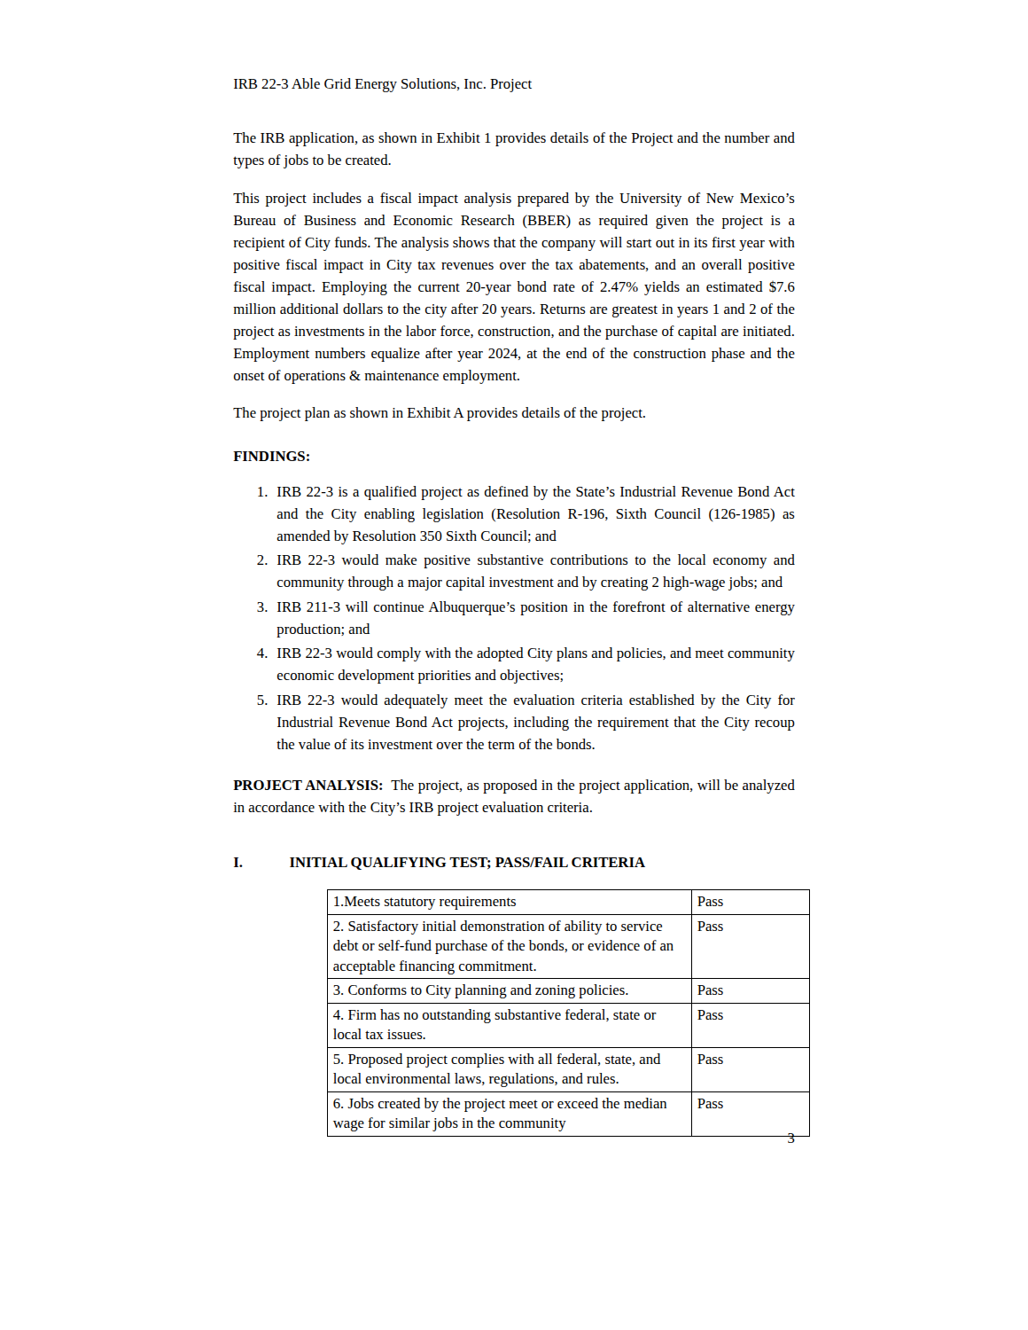IRB 22-3 Able Grid Energy Solutions, Inc. Project
The IRB application, as shown in Exhibit 1 provides details of the Project and the number and types of jobs to be created.
This project includes a fiscal impact analysis prepared by the University of New Mexico’s Bureau of Business and Economic Research (BBER) as required given the project is a recipient of City funds. The analysis shows that the company will start out in its first year with positive fiscal impact in City tax revenues over the tax abatements, and an overall positive fiscal impact. Employing the current 20-year bond rate of 2.47% yields an estimated $7.6 million additional dollars to the city after 20 years. Returns are greatest in years 1 and 2 of the project as investments in the labor force, construction, and the purchase of capital are initiated. Employment numbers equalize after year 2024, at the end of the construction phase and the onset of operations & maintenance employment.
The project plan as shown in Exhibit A provides details of the project.
FINDINGS:
IRB 22-3 is a qualified project as defined by the State’s Industrial Revenue Bond Act and the City enabling legislation (Resolution R-196, Sixth Council (126-1985) as amended by Resolution 350 Sixth Council; and
IRB 22-3 would make positive substantive contributions to the local economy and community through a major capital investment and by creating 2 high-wage jobs; and
IRB 211-3 will continue Albuquerque’s position in the forefront of alternative energy production; and
IRB 22-3 would comply with the adopted City plans and policies, and meet community economic development priorities and objectives;
IRB 22-3 would adequately meet the evaluation criteria established by the City for Industrial Revenue Bond Act projects, including the requirement that the City recoup the value of its investment over the term of the bonds.
PROJECT ANALYSIS: The project, as proposed in the project application, will be analyzed in accordance with the City’s IRB project evaluation criteria.
I. INITIAL QUALIFYING TEST; PASS/FAIL CRITERIA
| 1.Meets statutory requirements | Pass |
| 2. Satisfactory initial demonstration of ability to service debt or self-fund purchase of the bonds, or evidence of an acceptable financing commitment. | Pass |
| 3. Conforms to City planning and zoning policies. | Pass |
| 4. Firm has no outstanding substantive federal, state or local tax issues. | Pass |
| 5. Proposed project complies with all federal, state, and local environmental laws, regulations, and rules. | Pass |
| 6. Jobs created by the project meet or exceed the median wage for similar jobs in the community | Pass |
3